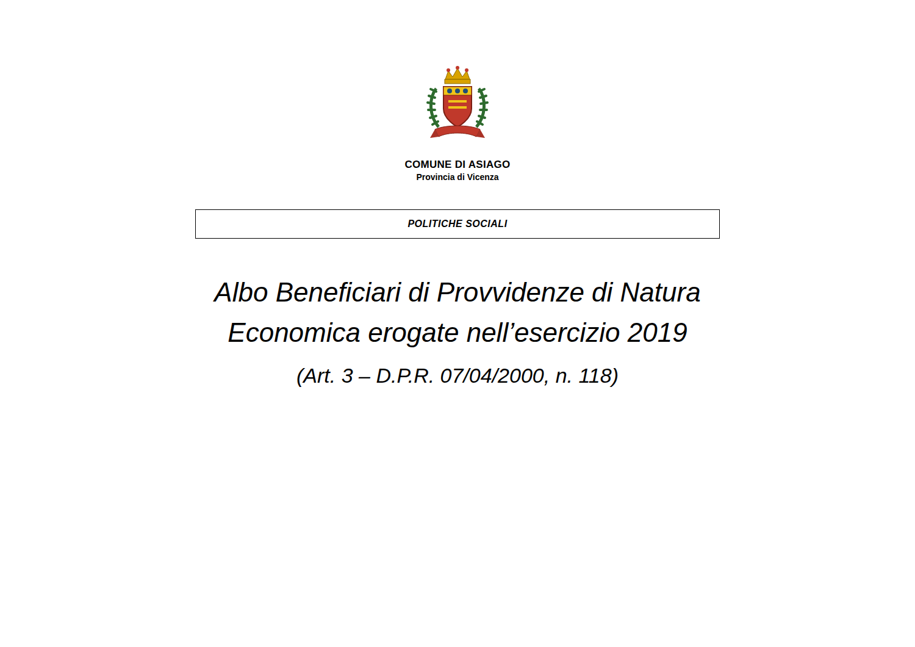COMUNE DI ASIAGO
Provincia di Vicenza
POLITICHE SOCIALI
Albo Beneficiari di Provvidenze di Natura
Economica erogate nell’esercizio 2019
(Art. 3 – D.P.R. 07/04/2000, n. 118)